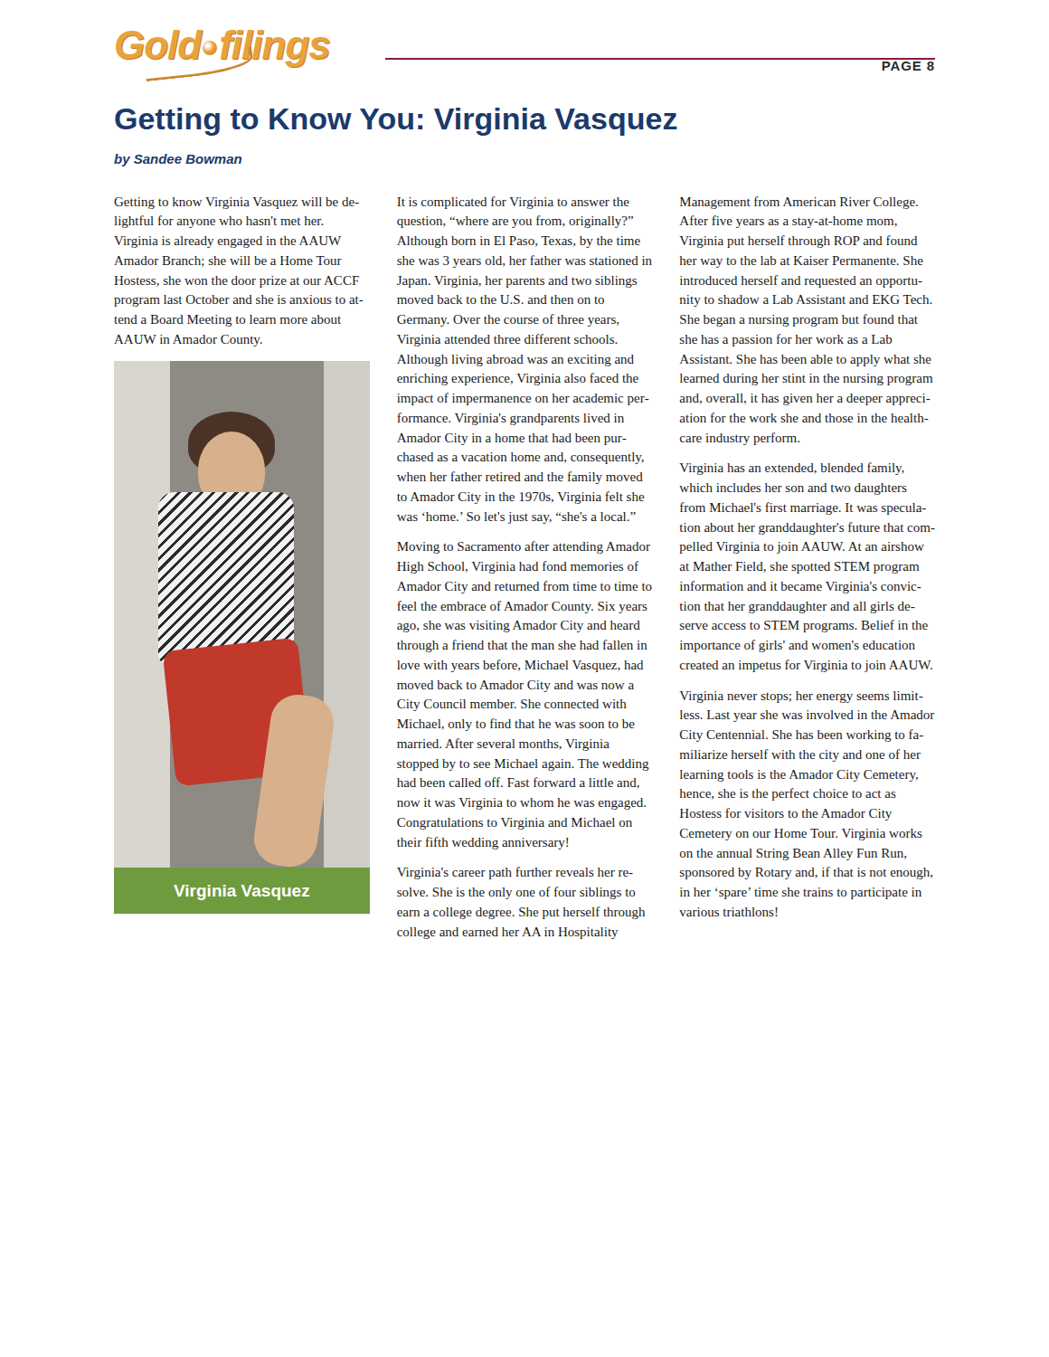Gold filings
PAGE 8
Getting to Know You: Virginia Vasquez
by Sandee Bowman
Getting to know Virginia Vasquez will be delightful for anyone who hasn't met her. Virginia is already engaged in the AAUW Amador Branch; she will be a Home Tour Hostess, she won the door prize at our ACCF program last October and she is anxious to attend a Board Meeting to learn more about AAUW in Amador County.
Virginia Vasquez
It is complicated for Virginia to answer the question, “where are you from, originally?” Although born in El Paso, Texas, by the time she was 3 years old, her father was stationed in Japan. Virginia, her parents and two siblings moved back to the U.S. and then on to Germany. Over the course of three years, Virginia attended three different schools. Although living abroad was an exciting and enriching experience, Virginia also faced the impact of impermanence on her academic performance. Virginia's grandparents lived in Amador City in a home that had been purchased as a vacation home and, consequently, when her father retired and the family moved to Amador City in the 1970s, Virginia felt she was ‘home.’ So let's just say, “she's a local.”
Moving to Sacramento after attending Amador High School, Virginia had fond memories of Amador City and returned from time to time to feel the embrace of Amador County. Six years ago, she was visiting Amador City and heard through a friend that the man she had fallen in love with years before, Michael Vasquez, had moved back to Amador City and was now a City Council member. She connected with Michael, only to find that he was soon to be married. After several months, Virginia stopped by to see Michael again. The wedding had been called off. Fast forward a little and, now it was Virginia to whom he was engaged. Congratulations to Virginia and Michael on their fifth wedding anniversary!
Virginia's career path further reveals her resolve. She is the only one of four siblings to earn a college degree. She put herself through college and earned her AA in Hospitality Management from American River College. After five years as a stay-at-home mom, Virginia put herself through ROP and found her way to the lab at Kaiser Permanente. She introduced herself and requested an opportunity to shadow a Lab Assistant and EKG Tech. She began a nursing program but found that she has a passion for her work as a Lab Assistant. She has been able to apply what she learned during her stint in the nursing program and, overall, it has given her a deeper appreciation for the work she and those in the healthcare industry perform.
Virginia has an extended, blended family, which includes her son and two daughters from Michael's first marriage. It was speculation about her granddaughter's future that compelled Virginia to join AAUW. At an airshow at Mather Field, she spotted STEM program information and it became Virginia's conviction that her granddaughter and all girls deserve access to STEM programs. Belief in the importance of girls' and women's education created an impetus for Virginia to join AAUW.
Virginia never stops; her energy seems limitless. Last year she was involved in the Amador City Centennial. She has been working to familiarize herself with the city and one of her learning tools is the Amador City Cemetery, hence, she is the perfect choice to act as Hostess for visitors to the Amador City Cemetery on our Home Tour. Virginia works on the annual String Bean Alley Fun Run, sponsored by Rotary and, if that is not enough, in her ‘spare’ time she trains to participate in various triathlons!